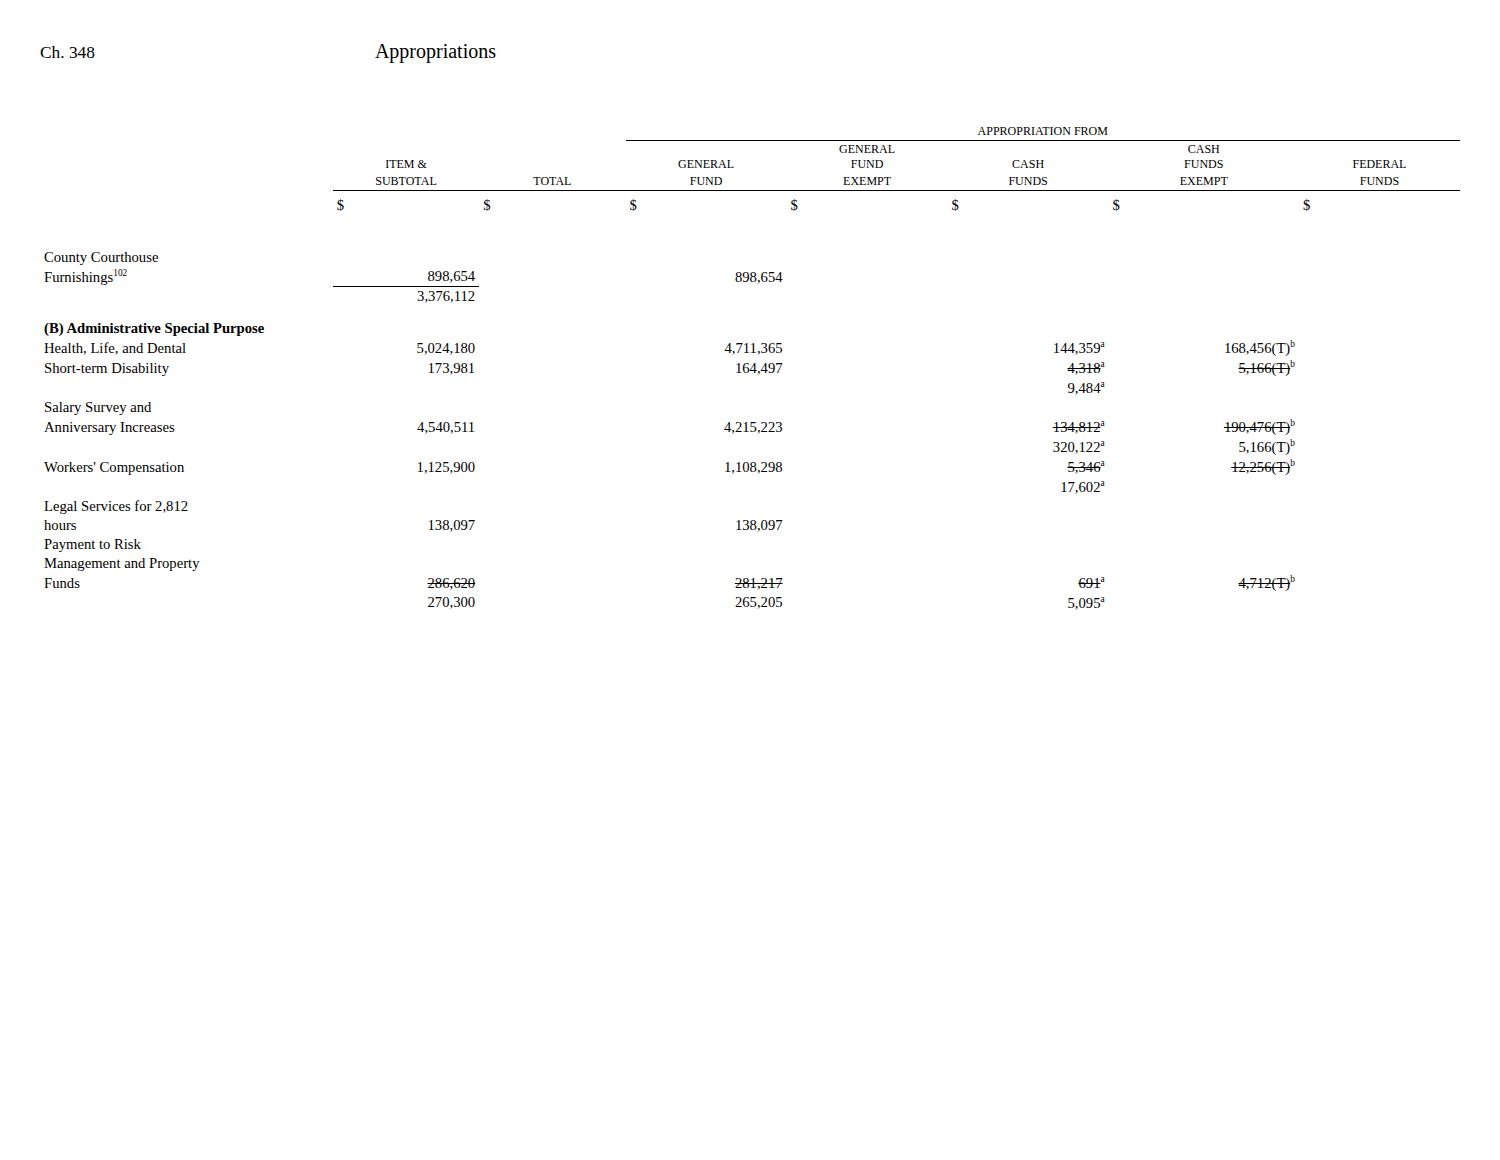Ch. 348 Appropriations
| | | | APPROPRIATION FROM |
| | ITEM & | | GENERAL | GENERAL FUND | CASH | CASH FUNDS | FEDERAL |
| | SUBTOTAL | TOTAL | FUND | EXEMPT | FUNDS | EXEMPT | FUNDS |
| | $ | $ | $ | $ | $ | $ | $ |
| County Courthouse | | | | | | | |
| Furnishings 102 | 898,654 | | 898,654 | | | | |
| | 3,376,112 | | | | | | |
| (B) Administrative Special Purpose |
| Health, Life, and Dental | 5,024,180 | | 4,711,365 | | 144,359 a | 168,456(T) b | |
| Short-term Disability | 173,981 | | 164,497 | | 4,318 a | 5,166(T) b | |
| | | | | | 9,484 a | | |
| Salary Survey and | | | | | | | |
| Anniversary Increases | 4,540,511 | | 4,215,223 | | 134,812 a | 190,476(T) b | |
| | | | | | 320,122 a | 5,166(T) b | |
| Workers' Compensation | 1,125,900 | | 1,108,298 | | 5,346 a | 12,256(T) b | |
| | | | | | 17,602 a | | |
| Legal Services for 2,812 | | | | | | | |
| hours | 138,097 | | 138,097 | | | | |
| Payment to Risk | | | | | | | |
| Management and Property | | | | | | | |
| Funds | 286,620 | | 281,217 | | 691 a | 4,712(T) b | |
| | 270,300 | | 265,205 | | 5,095 a | | |